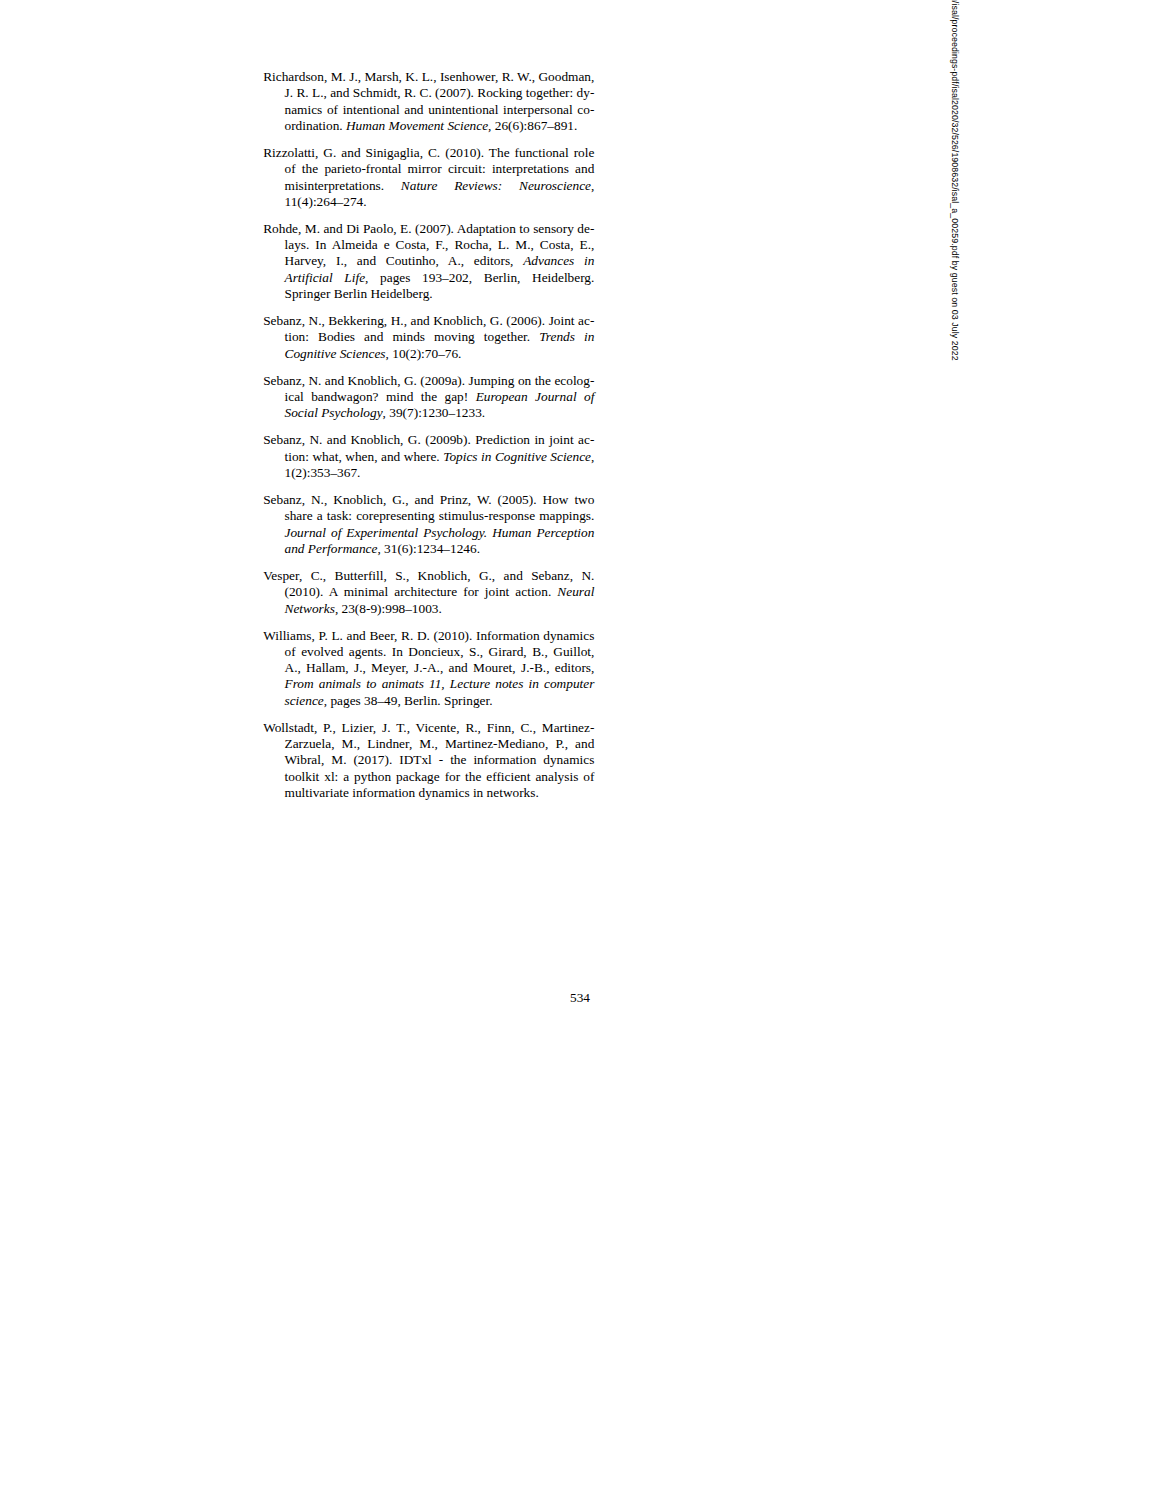Richardson, M. J., Marsh, K. L., Isenhower, R. W., Goodman, J. R. L., and Schmidt, R. C. (2007). Rocking together: dynamics of intentional and unintentional interpersonal coordination. Human Movement Science, 26(6):867–891.
Rizzolatti, G. and Sinigaglia, C. (2010). The functional role of the parieto-frontal mirror circuit: interpretations and misinterpretations. Nature Reviews: Neuroscience, 11(4):264–274.
Rohde, M. and Di Paolo, E. (2007). Adaptation to sensory delays. In Almeida e Costa, F., Rocha, L. M., Costa, E., Harvey, I., and Coutinho, A., editors, Advances in Artificial Life, pages 193–202, Berlin, Heidelberg. Springer Berlin Heidelberg.
Sebanz, N., Bekkering, H., and Knoblich, G. (2006). Joint action: Bodies and minds moving together. Trends in Cognitive Sciences, 10(2):70–76.
Sebanz, N. and Knoblich, G. (2009a). Jumping on the ecological bandwagon? mind the gap! European Journal of Social Psychology, 39(7):1230–1233.
Sebanz, N. and Knoblich, G. (2009b). Prediction in joint action: what, when, and where. Topics in Cognitive Science, 1(2):353–367.
Sebanz, N., Knoblich, G., and Prinz, W. (2005). How two share a task: corepresenting stimulus-response mappings. Journal of Experimental Psychology. Human Perception and Performance, 31(6):1234–1246.
Vesper, C., Butterfill, S., Knoblich, G., and Sebanz, N. (2010). A minimal architecture for joint action. Neural Networks, 23(8-9):998–1003.
Williams, P. L. and Beer, R. D. (2010). Information dynamics of evolved agents. In Doncieux, S., Girard, B., Guillot, A., Hallam, J., Meyer, J.-A., and Mouret, J.-B., editors, From animals to animats 11, Lecture notes in computer science, pages 38–49, Berlin. Springer.
Wollstadt, P., Lizier, J. T., Vicente, R., Finn, C., Martinez-Zarzuela, M., Lindner, M., Martinez-Mediano, P., and Wibral, M. (2017). IDTxl - the information dynamics toolkit xl: a python package for the efficient analysis of multivariate information dynamics in networks.
Downloaded from http://direct.mit.edu/isal/proceedings-pdf/isal2020/32/526/1908632/isal_a_00259.pdf by guest on 03 July 2022
534